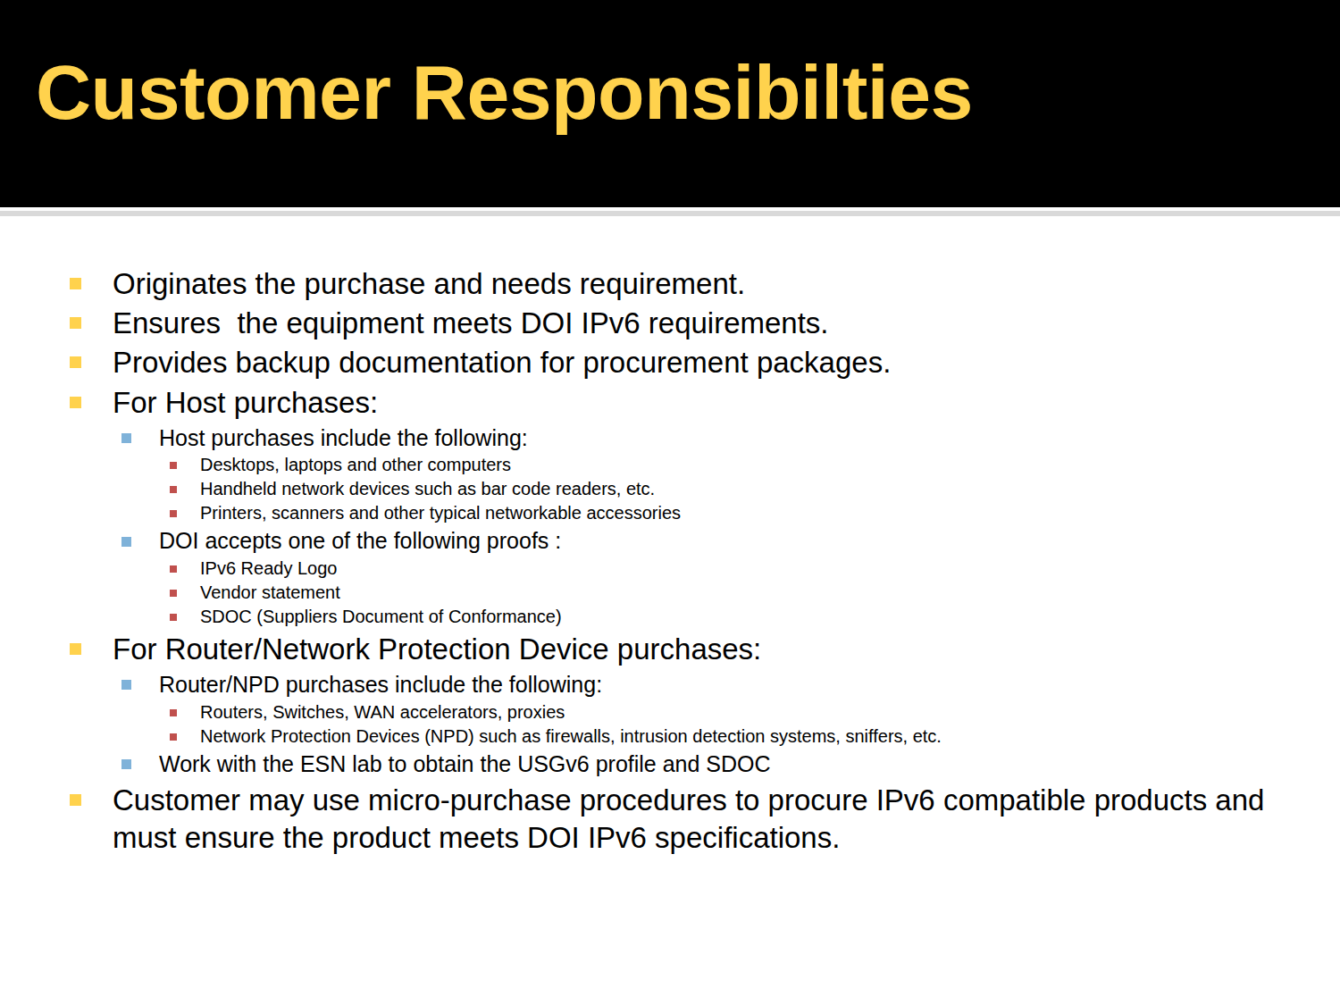Customer Responsibilties
Originates the purchase and needs requirement.
Ensures the equipment meets DOI IPv6 requirements.
Provides backup documentation for procurement packages.
For Host purchases:
Host purchases include the following:
Desktops, laptops and other computers
Handheld network devices such as bar code readers, etc.
Printers, scanners and other typical networkable accessories
DOI accepts one of the following proofs :
IPv6 Ready Logo
Vendor statement
SDOC (Suppliers Document of Conformance)
For Router/Network Protection Device purchases:
Router/NPD purchases include the following:
Routers, Switches, WAN accelerators, proxies
Network Protection Devices (NPD) such as firewalls, intrusion detection systems, sniffers, etc.
Work with the ESN lab to obtain the USGv6 profile and SDOC
Customer may use micro-purchase procedures to procure IPv6 compatible products and must ensure the product meets DOI IPv6 specifications.